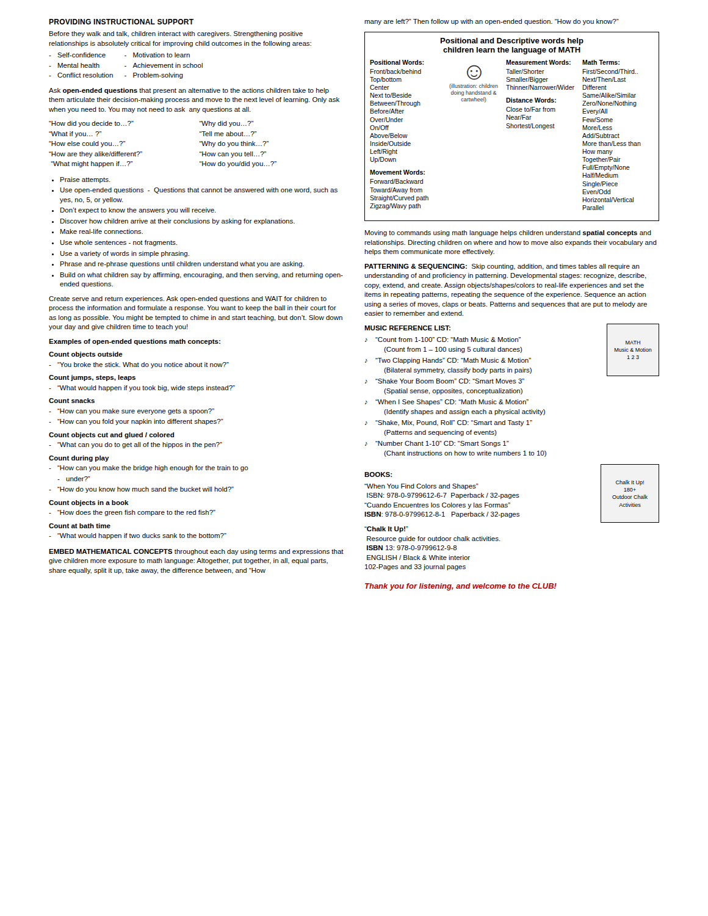Providing Instructional Support
Before they walk and talk, children interact with caregivers. Strengthening positive relationships is absolutely critical for improving child outcomes in the following areas:
Self-confidence
Mental health
Conflict resolution
Motivation to learn
Achievement in school
Problem-solving
Ask open-ended questions that present an alternative to the actions children take to help them articulate their decision-making process and move to the next level of learning. Only ask when you need to. You may not need to ask any questions at all.
“How did you decide to…?”
“Why did you…?”
“What if you… ?”
“Tell me about…?”
“How else could you…?”
“Why do you think…?”
“How are they alike/different?”
“How can you tell…?”
“What might happen if…?”
“How do you/did you…?”
Praise attempts.
Use open-ended questions - Questions that cannot be answered with one word, such as yes, no, 5, or yellow.
Don’t expect to know the answers you will receive.
Discover how children arrive at their conclusions by asking for explanations.
Make real-life connections.
Use whole sentences - not fragments.
Use a variety of words in simple phrasing.
Phrase and re-phrase questions until children understand what you are asking.
Build on what children say by affirming, encouraging, and then serving, and returning open-ended questions.
Create serve and return experiences. Ask open-ended questions and WAIT for children to process the information and formulate a response. You want to keep the ball in their court for as long as possible. You might be tempted to chime in and start teaching, but don’t. Slow down your day and give children time to teach you!
Examples of open-ended questions math concepts:
Count objects outside
“You broke the stick. What do you notice about it now?”
Count jumps, steps, leaps
“What would happen if you took big, wide steps instead?”
Count snacks
“How can you make sure everyone gets a spoon?”
“How can you fold your napkin into different shapes?”
Count objects cut and glued / colored
“What can you do to get all of the hippos in the pen?”
Count during play
“How can you make the bridge high enough for the train to go
under?”
“How do you know how much sand the bucket will hold?”
Count objects in a book
“How does the green fish compare to the red fish?”
Count at bath time
“What would happen if two ducks sank to the bottom?”
Embed Mathematical Concepts throughout each day using terms and expressions that give children more exposure to math language: Altogether, put together, in all, equal parts, share equally, split it up, take away, the difference between, and “How
many are left?” Then follow up with an open-ended question. “How do you know?”
Positional and Descriptive words help
children learn the language of MATH
Positional Words:
Front/back/behind
Top/bottom
Center
Next to/Beside
Between/Through
Before/After
Over/Under
On/Off
Above/Below
Inside/Outside
Left/Right
Up/Down
Movement Words:
Forward/Backward
Toward/Away from
Straight/Curved path
Zigzag/Wavy path
☺
(illustration: children doing handstand & cartwheel)
Measurement Words:
Taller/Shorter
Smaller/Bigger
Thinner/Narrower/Wider
Distance Words:
Close to/Far from
Near/Far
Shortest/Longest
Math Terms:
First/Second/Third..
Next/Then/Last
Different
Same/Alike/Similar
Zero/None/Nothing
Every/All
Few/Some
More/Less
Add/Subtract
More than/Less than
How many
Together/Pair
Full/Empty/None
Half/Medium
Single/Piece
Even/Odd
Horizontal/Vertical
Parallel
Moving to commands using math language helps children understand spatial concepts and relationships. Directing children on where and how to move also expands their vocabulary and helps them communicate more effectively.
Patterning & Sequencing: Skip counting, addition, and times tables all require an understanding of and proficiency in patterning. Developmental stages: recognize, describe, copy, extend, and create. Assign objects/shapes/colors to real-life experiences and set the items in repeating patterns, repeating the sequence of the experience. Sequence an action using a series of moves, claps or beats. Patterns and sequences that are put to melody are easier to remember and extend.
MUSIC REFERENCE LIST:
“Count from 1-100” CD: “Math Music & Motion” (Count from 1 – 100 using 5 cultural dances)
“Two Clapping Hands” CD: “Math Music & Motion” (Bilateral symmetry, classify body parts in pairs)
“Shake Your Boom Boom” CD: “Smart Moves 3” (Spatial sense, opposites, conceptualization)
“When I See Shapes” CD: “Math Music & Motion” (Identify shapes and assign each a physical activity)
“Shake, Mix, Pound, Roll” CD: “Smart and Tasty 1” (Patterns and sequencing of events)
“Number Chant 1-10” CD: “Smart Songs 1” (Chant instructions on how to write numbers 1 to 10)
MATH
Music & Motion
1 2 3
BOOKS:
“When You Find Colors and Shapes”
ISBN: 978-0-9799612-6-7 Paperback / 32-pages
“Cuando Encuentres los Colores y las Formas”
ISBN: 978-0-9799612-8-1 Paperback / 32-pages
“Chalk It Up!”
Resource guide for outdoor chalk activities.
ISBN 13: 978-0-9799612-9-8
ENGLISH / Black & White interior
102-Pages and 33 journal pages
Chalk It Up!
180+
Outdoor Chalk Activities
Thank you for listening, and welcome to the CLUB!